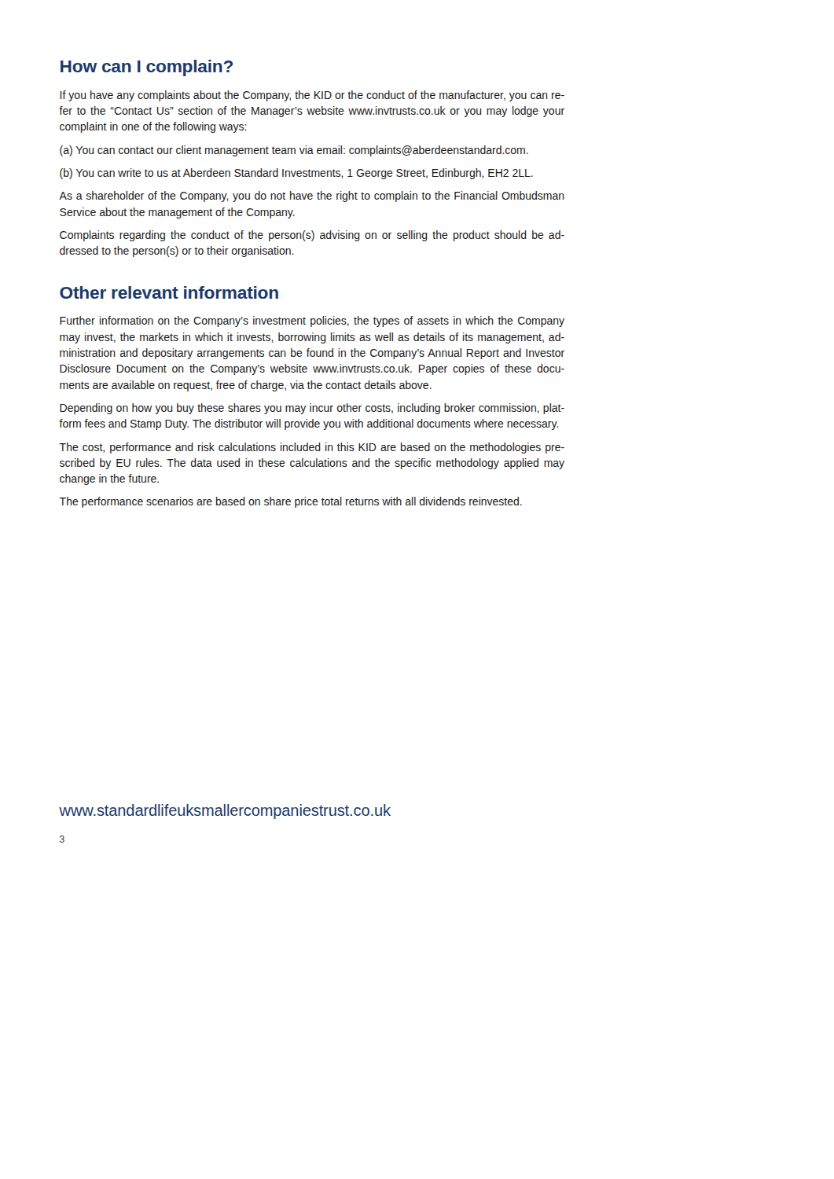How can I complain?
If you have any complaints about the Company, the KID or the conduct of the manufacturer, you can refer to the “Contact Us” section of the Manager’s website www.invtrusts.co.uk or you may lodge your complaint in one of the following ways:
(a) You can contact our client management team via email: complaints@aberdeenstandard.com.
(b) You can write to us at Aberdeen Standard Investments, 1 George Street, Edinburgh, EH2 2LL.
As a shareholder of the Company, you do not have the right to complain to the Financial Ombudsman Service about the management of the Company.
Complaints regarding the conduct of the person(s) advising on or selling the product should be addressed to the person(s) or to their organisation.
Other relevant information
Further information on the Company’s investment policies, the types of assets in which the Company may invest, the markets in which it invests, borrowing limits as well as details of its management, administration and depositary arrangements can be found in the Company’s Annual Report and Investor Disclosure Document on the Company’s website www.invtrusts.co.uk. Paper copies of these documents are available on request, free of charge, via the contact details above.
Depending on how you buy these shares you may incur other costs, including broker commission, platform fees and Stamp Duty. The distributor will provide you with additional documents where necessary.
The cost, performance and risk calculations included in this KID are based on the methodologies prescribed by EU rules. The data used in these calculations and the specific methodology applied may change in the future.
The performance scenarios are based on share price total returns with all dividends reinvested.
www.standardlifeuksmallercompaniestrust.co.uk
3